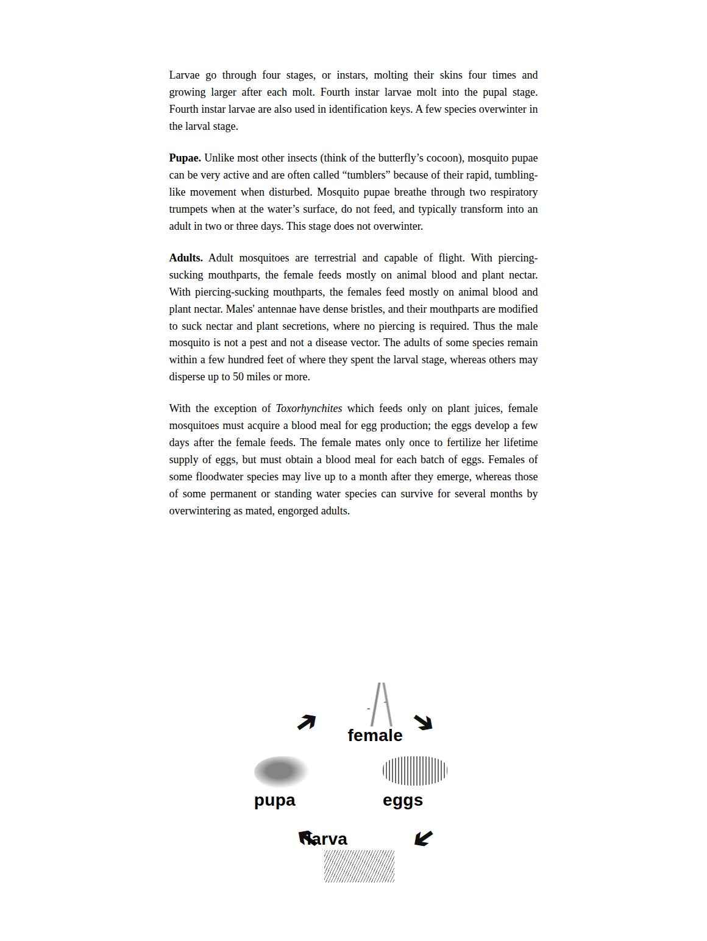Larvae go through four stages, or instars, molting their skins four times and growing larger after each molt. Fourth instar larvae molt into the pupal stage. Fourth instar larvae are also used in identification keys. A few species overwinter in the larval stage.
Pupae. Unlike most other insects (think of the butterfly’s cocoon), mosquito pupae can be very active and are often called “tumblers” because of their rapid, tumbling-like movement when disturbed. Mosquito pupae breathe through two respiratory trumpets when at the water’s surface, do not feed, and typically transform into an adult in two or three days. This stage does not overwinter.
Adults. Adult mosquitoes are terrestrial and capable of flight. With piercing-sucking mouthparts, the female feeds mostly on animal blood and plant nectar. With piercing-sucking mouthparts, the females feed mostly on animal blood and plant nectar. Males' antennae have dense bristles, and their mouthparts are modified to suck nectar and plant secretions, where no piercing is required. Thus the male mosquito is not a pest and not a disease vector. The adults of some species remain within a few hundred feet of where they spent the larval stage, whereas others may disperse up to 50 miles or more.
With the exception of Toxorhynchites which feeds only on plant juices, female mosquitoes must acquire a blood meal for egg production; the eggs develop a few days after the female feeds. The female mates only once to fertilize her lifetime supply of eggs, but must obtain a blood meal for each batch of eggs. Females of some floodwater species may live up to a month after they emerge, whereas those of some permanent or standing water species can survive for several months by overwintering as mated, engorged adults.
➔
➔
➔
➔
female
eggs
larva
pupa